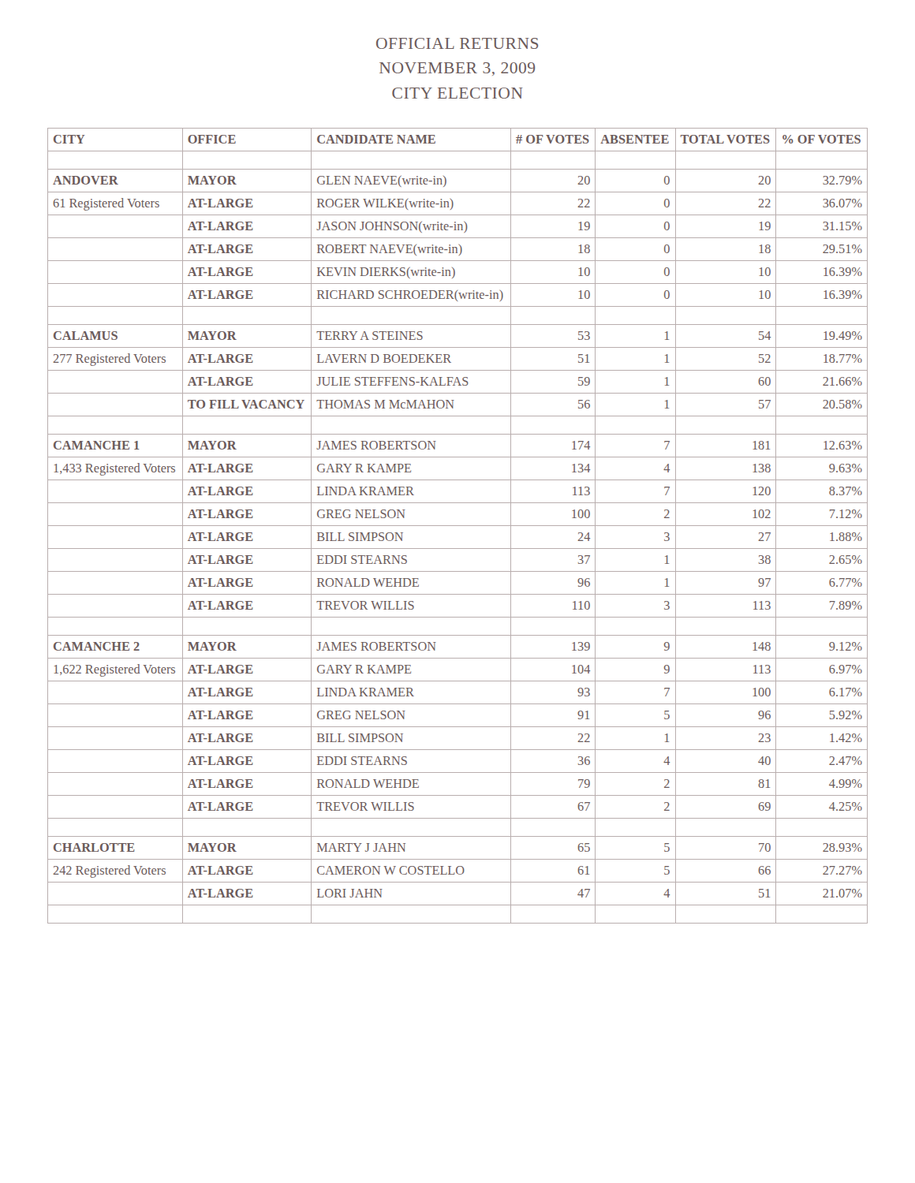OFFICIAL RETURNS
NOVEMBER 3, 2009
CITY ELECTION
| CITY | OFFICE | CANDIDATE NAME | # OF VOTES | ABSENTEE | TOTAL VOTES | % OF VOTES |
| --- | --- | --- | --- | --- | --- | --- |
| ANDOVER | MAYOR | GLEN NAEVE(write-in) | 20 | 0 | 20 | 32.79% |
| 61 Registered Voters | AT-LARGE | ROGER WILKE(write-in) | 22 | 0 | 22 | 36.07% |
| | AT-LARGE | JASON JOHNSON(write-in) | 19 | 0 | 19 | 31.15% |
| | AT-LARGE | ROBERT NAEVE(write-in) | 18 | 0 | 18 | 29.51% |
| | AT-LARGE | KEVIN DIERKS(write-in) | 10 | 0 | 10 | 16.39% |
| | AT-LARGE | RICHARD SCHROEDER(write-in) | 10 | 0 | 10 | 16.39% |
| CALAMUS | MAYOR | TERRY A STEINES | 53 | 1 | 54 | 19.49% |
| 277 Registered Voters | AT-LARGE | LAVERN D BOEDEKER | 51 | 1 | 52 | 18.77% |
| | AT-LARGE | JULIE STEFFENS-KALFAS | 59 | 1 | 60 | 21.66% |
| | TO FILL VACANCY | THOMAS M McMAHON | 56 | 1 | 57 | 20.58% |
| CAMANCHE 1 | MAYOR | JAMES ROBERTSON | 174 | 7 | 181 | 12.63% |
| 1,433 Registered Voters | AT-LARGE | GARY R KAMPE | 134 | 4 | 138 | 9.63% |
| | AT-LARGE | LINDA KRAMER | 113 | 7 | 120 | 8.37% |
| | AT-LARGE | GREG NELSON | 100 | 2 | 102 | 7.12% |
| | AT-LARGE | BILL SIMPSON | 24 | 3 | 27 | 1.88% |
| | AT-LARGE | EDDI STEARNS | 37 | 1 | 38 | 2.65% |
| | AT-LARGE | RONALD WEHDE | 96 | 1 | 97 | 6.77% |
| | AT-LARGE | TREVOR WILLIS | 110 | 3 | 113 | 7.89% |
| CAMANCHE 2 | MAYOR | JAMES ROBERTSON | 139 | 9 | 148 | 9.12% |
| 1,622 Registered Voters | AT-LARGE | GARY R KAMPE | 104 | 9 | 113 | 6.97% |
| | AT-LARGE | LINDA KRAMER | 93 | 7 | 100 | 6.17% |
| | AT-LARGE | GREG NELSON | 91 | 5 | 96 | 5.92% |
| | AT-LARGE | BILL SIMPSON | 22 | 1 | 23 | 1.42% |
| | AT-LARGE | EDDI STEARNS | 36 | 4 | 40 | 2.47% |
| | AT-LARGE | RONALD WEHDE | 79 | 2 | 81 | 4.99% |
| | AT-LARGE | TREVOR WILLIS | 67 | 2 | 69 | 4.25% |
| CHARLOTTE | MAYOR | MARTY J JAHN | 65 | 5 | 70 | 28.93% |
| 242 Registered Voters | AT-LARGE | CAMERON W COSTELLO | 61 | 5 | 66 | 27.27% |
| | AT-LARGE | LORI JAHN | 47 | 4 | 51 | 21.07% |